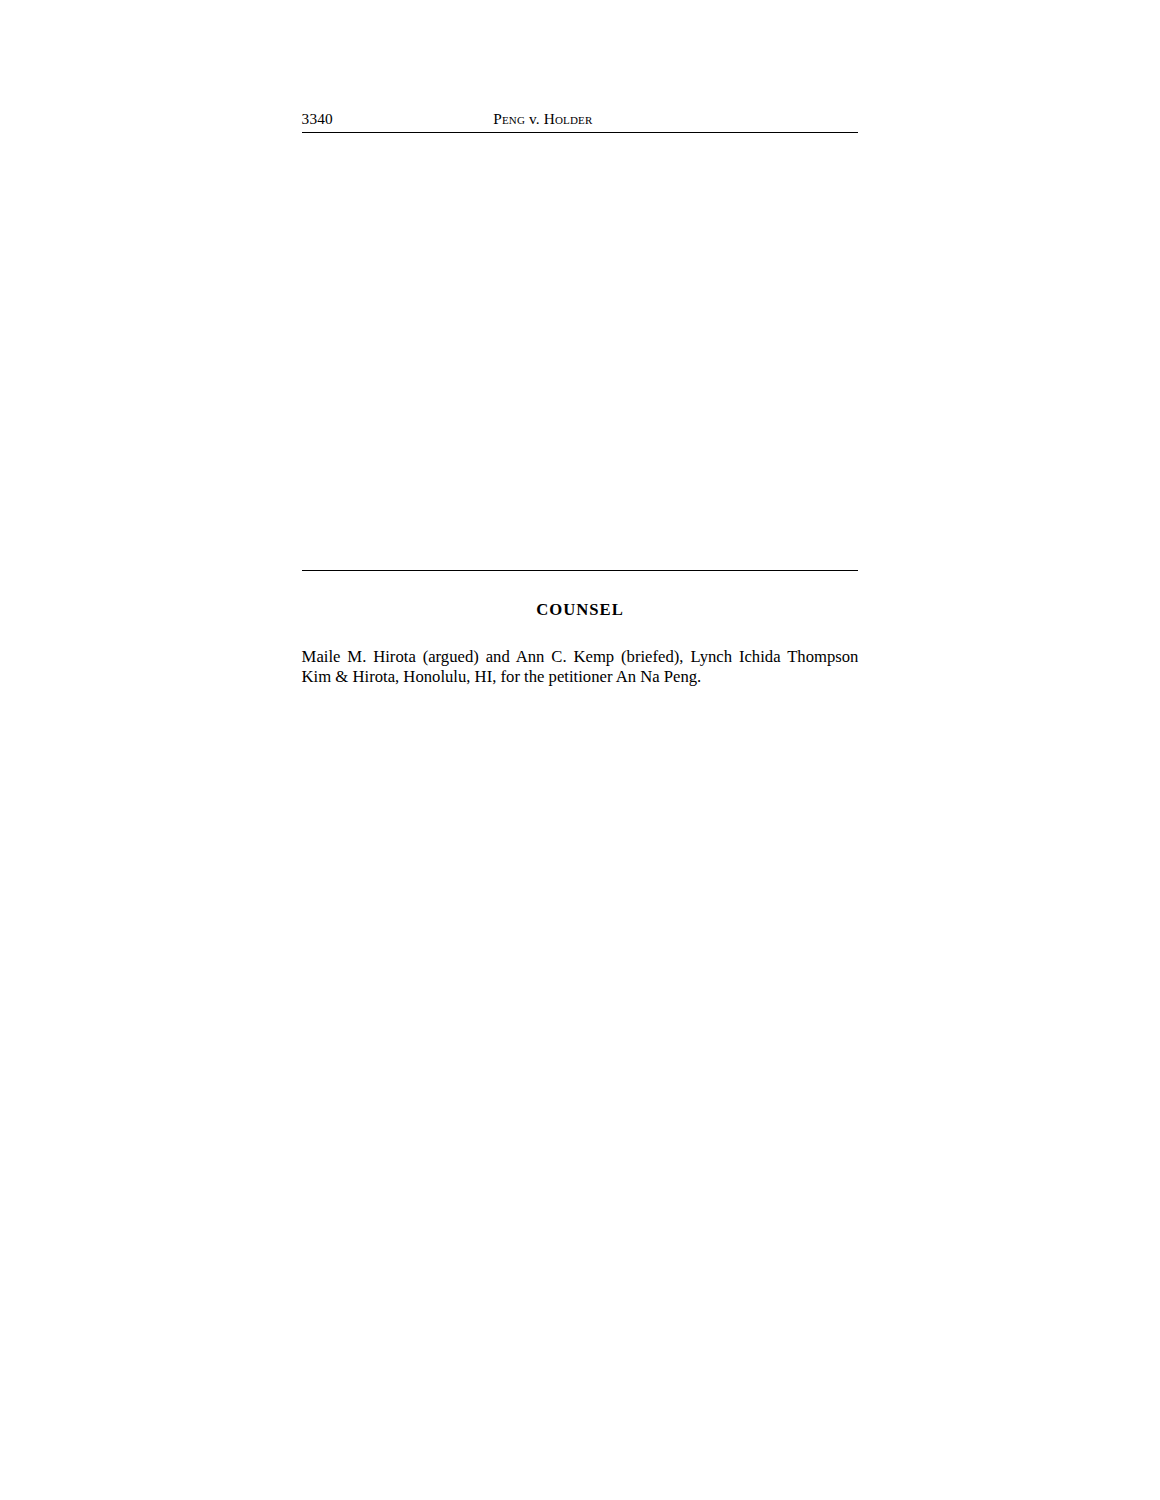3340 Peng v. Holder
COUNSEL
Maile M. Hirota (argued) and Ann C. Kemp (briefed), Lynch Ichida Thompson Kim & Hirota, Honolulu, HI, for the petitioner An Na Peng.